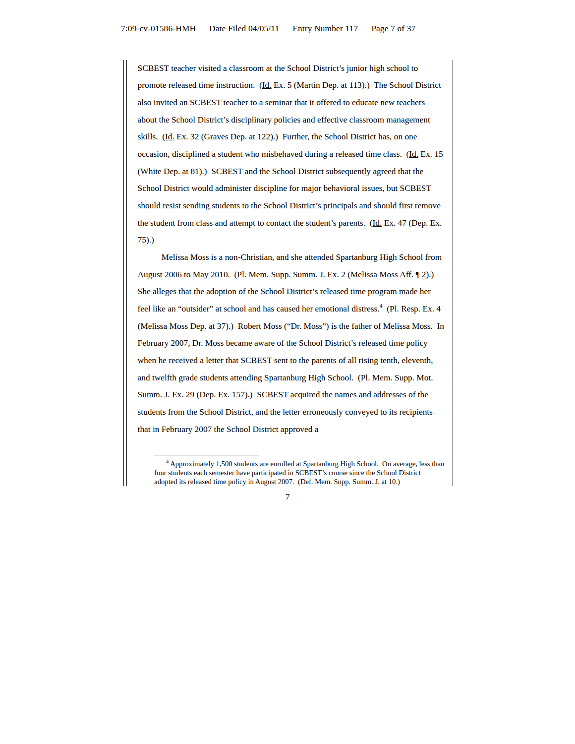7:09-cv-01586-HMH Date Filed 04/05/11 Entry Number 117 Page 7 of 37
SCBEST teacher visited a classroom at the School District’s junior high school to promote released time instruction. (Id. Ex. 5 (Martin Dep. at 113).) The School District also invited an SCBEST teacher to a seminar that it offered to educate new teachers about the School District’s disciplinary policies and effective classroom management skills. (Id. Ex. 32 (Graves Dep. at 122).) Further, the School District has, on one occasion, disciplined a student who misbehaved during a released time class. (Id. Ex. 15 (White Dep. at 81).) SCBEST and the School District subsequently agreed that the School District would administer discipline for major behavioral issues, but SCBEST should resist sending students to the School District’s principals and should first remove the student from class and attempt to contact the student’s parents. (Id. Ex. 47 (Dep. Ex. 75).)
Melissa Moss is a non-Christian, and she attended Spartanburg High School from August 2006 to May 2010. (Pl. Mem. Supp. Summ. J. Ex. 2 (Melissa Moss Aff. ¶ 2).) She alleges that the adoption of the School District’s released time program made her feel like an “outsider” at school and has caused her emotional distress.4 (Pl. Resp. Ex. 4 (Melissa Moss Dep. at 37).) Robert Moss (“Dr. Moss”) is the father of Melissa Moss. In February 2007, Dr. Moss became aware of the School District’s released time policy when he received a letter that SCBEST sent to the parents of all rising tenth, eleventh, and twelfth grade students attending Spartanburg High School. (Pl. Mem. Supp. Mot. Summ. J. Ex. 29 (Dep. Ex. 157).) SCBEST acquired the names and addresses of the students from the School District, and the letter erroneously conveyed to its recipients that in February 2007 the School District approved a
4 Approximately 1,500 students are enrolled at Spartanburg High School. On average, less than four students each semester have participated in SCBEST’s course since the School District adopted its released time policy in August 2007. (Def. Mem. Supp. Summ. J. at 10.)
7